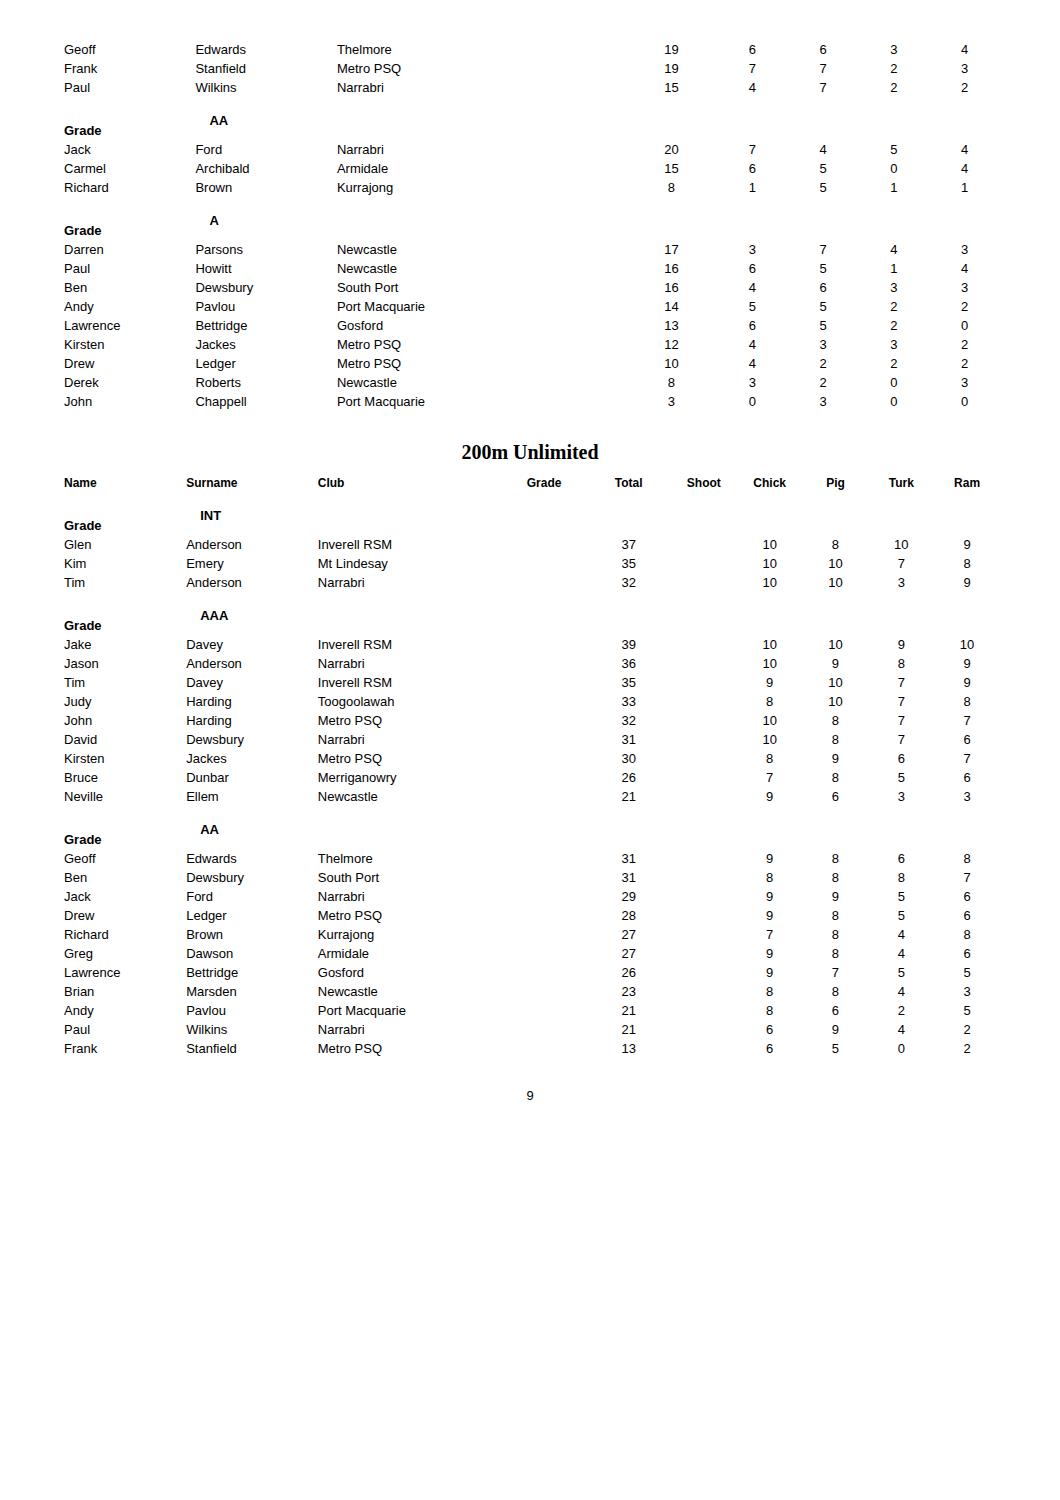| Geoff | Edwards | Thelmore | | 19 | 6 | 6 | 3 | 4 |
| Frank | Stanfield | Metro PSQ | | 19 | 7 | 7 | 2 | 3 |
| Paul | Wilkins | Narrabri | | 15 | 4 | 7 | 2 | 2 |
| Grade | AA | |
| Jack | Ford | Narrabri | | 20 | 7 | 4 | 5 | 4 |
| Carmel | Archibald | Armidale | | 15 | 6 | 5 | 0 | 4 |
| Richard | Brown | Kurrajong | | 8 | 1 | 5 | 1 | 1 |
| Grade | A | |
| Darren | Parsons | Newcastle | | 17 | 3 | 7 | 4 | 3 |
| Paul | Howitt | Newcastle | | 16 | 6 | 5 | 1 | 4 |
| Ben | Dewsbury | South Port | | 16 | 4 | 6 | 3 | 3 |
| Andy | Pavlou | Port Macquarie | | 14 | 5 | 5 | 2 | 2 |
| Lawrence | Bettridge | Gosford | | 13 | 6 | 5 | 2 | 0 |
| Kirsten | Jackes | Metro PSQ | | 12 | 4 | 3 | 3 | 2 |
| Drew | Ledger | Metro PSQ | | 10 | 4 | 2 | 2 | 2 |
| Derek | Roberts | Newcastle | | 8 | 3 | 2 | 0 | 3 |
| John | Chappell | Port Macquarie | | 3 | 0 | 3 | 0 | 0 |
200m Unlimited
| Name | Surname | Club | Grade | Total | Shoot | Chick | Pig | Turk | Ram |
| Grade | INT | |
| Glen | Anderson | Inverell RSM | | 37 | | 10 | 8 | 10 | 9 |
| Kim | Emery | Mt Lindesay | | 35 | | 10 | 10 | 7 | 8 |
| Tim | Anderson | Narrabri | | 32 | | 10 | 10 | 3 | 9 |
| Grade | AAA | |
| Jake | Davey | Inverell RSM | | 39 | | 10 | 10 | 9 | 10 |
| Jason | Anderson | Narrabri | | 36 | | 10 | 9 | 8 | 9 |
| Tim | Davey | Inverell RSM | | 35 | | 9 | 10 | 7 | 9 |
| Judy | Harding | Toogoolawah | | 33 | | 8 | 10 | 7 | 8 |
| John | Harding | Metro PSQ | | 32 | | 10 | 8 | 7 | 7 |
| David | Dewsbury | Narrabri | | 31 | | 10 | 8 | 7 | 6 |
| Kirsten | Jackes | Metro PSQ | | 30 | | 8 | 9 | 6 | 7 |
| Bruce | Dunbar | Merriganowry | | 26 | | 7 | 8 | 5 | 6 |
| Neville | Ellem | Newcastle | | 21 | | 9 | 6 | 3 | 3 |
| Grade | AA | |
| Geoff | Edwards | Thelmore | | 31 | | 9 | 8 | 6 | 8 |
| Ben | Dewsbury | South Port | | 31 | | 8 | 8 | 8 | 7 |
| Jack | Ford | Narrabri | | 29 | | 9 | 9 | 5 | 6 |
| Drew | Ledger | Metro PSQ | | 28 | | 9 | 8 | 5 | 6 |
| Richard | Brown | Kurrajong | | 27 | | 7 | 8 | 4 | 8 |
| Greg | Dawson | Armidale | | 27 | | 9 | 8 | 4 | 6 |
| Lawrence | Bettridge | Gosford | | 26 | | 9 | 7 | 5 | 5 |
| Brian | Marsden | Newcastle | | 23 | | 8 | 8 | 4 | 3 |
| Andy | Pavlou | Port Macquarie | | 21 | | 8 | 6 | 2 | 5 |
| Paul | Wilkins | Narrabri | | 21 | | 6 | 9 | 4 | 2 |
| Frank | Stanfield | Metro PSQ | | 13 | | 6 | 5 | 0 | 2 |
9